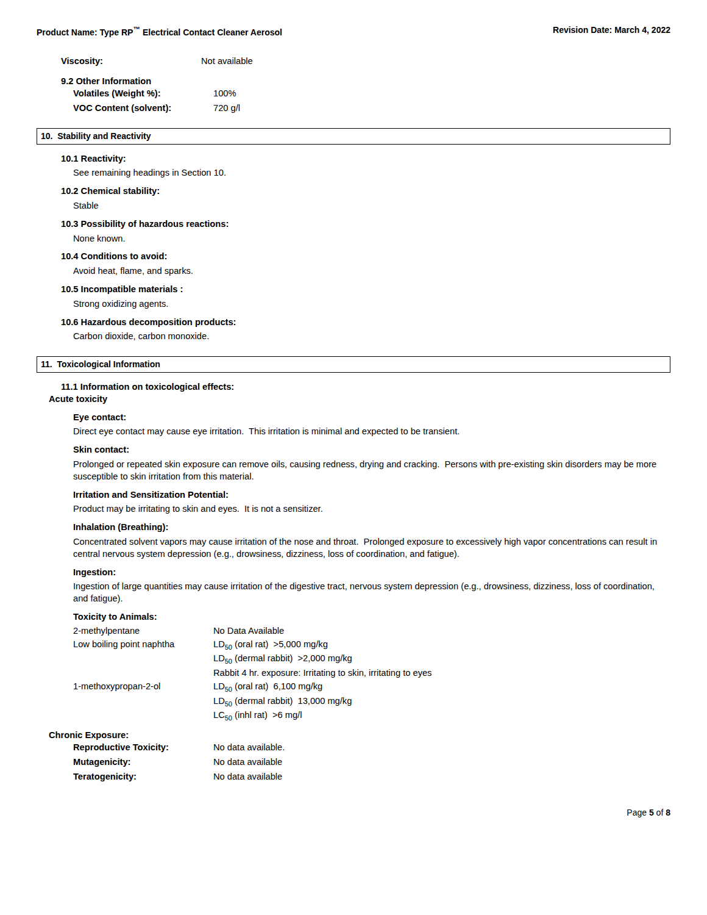Product Name: Type RP™ Electrical Contact Cleaner Aerosol
Revision Date: March 4, 2022
Viscosity:
Not available
9.2 Other Information
Volatiles (Weight %):
100%
VOC Content (solvent):
720 g/l
10. Stability and Reactivity
10.1 Reactivity:
See remaining headings in Section 10.
10.2 Chemical stability:
Stable
10.3 Possibility of hazardous reactions:
None known.
10.4 Conditions to avoid:
Avoid heat, flame, and sparks.
10.5 Incompatible materials :
Strong oxidizing agents.
10.6 Hazardous decomposition products:
Carbon dioxide, carbon monoxide.
11. Toxicological Information
11.1 Information on toxicological effects:
Acute toxicity
Eye contact:
Direct eye contact may cause eye irritation. This irritation is minimal and expected to be transient.
Skin contact:
Prolonged or repeated skin exposure can remove oils, causing redness, drying and cracking. Persons with pre-existing skin disorders may be more susceptible to skin irritation from this material.
Irritation and Sensitization Potential:
Product may be irritating to skin and eyes. It is not a sensitizer.
Inhalation (Breathing):
Concentrated solvent vapors may cause irritation of the nose and throat. Prolonged exposure to excessively high vapor concentrations can result in central nervous system depression (e.g., drowsiness, dizziness, loss of coordination, and fatigue).
Ingestion:
Ingestion of large quantities may cause irritation of the digestive tract, nervous system depression (e.g., drowsiness, dizziness, loss of coordination, and fatigue).
Toxicity to Animals:
| 2-methylpentane | No Data Available |
| Low boiling point naphtha | LD 50 (oral rat) >5,000 mg/kg |
| | LD 50 (dermal rabbit) >2,000 mg/kg |
| | Rabbit 4 hr. exposure: Irritating to skin, irritating to eyes |
| 1-methoxypropan-2-ol | LD 50 (oral rat) 6,100 mg/kg |
| | LD 50 (dermal rabbit) 13,000 mg/kg |
| | LC 50 (inhl rat) >6 mg/l |
Chronic Exposure:
Reproductive Toxicity:
No data available.
Mutagenicity:
No data available
Teratogenicity:
No data available
Page 5 of 8